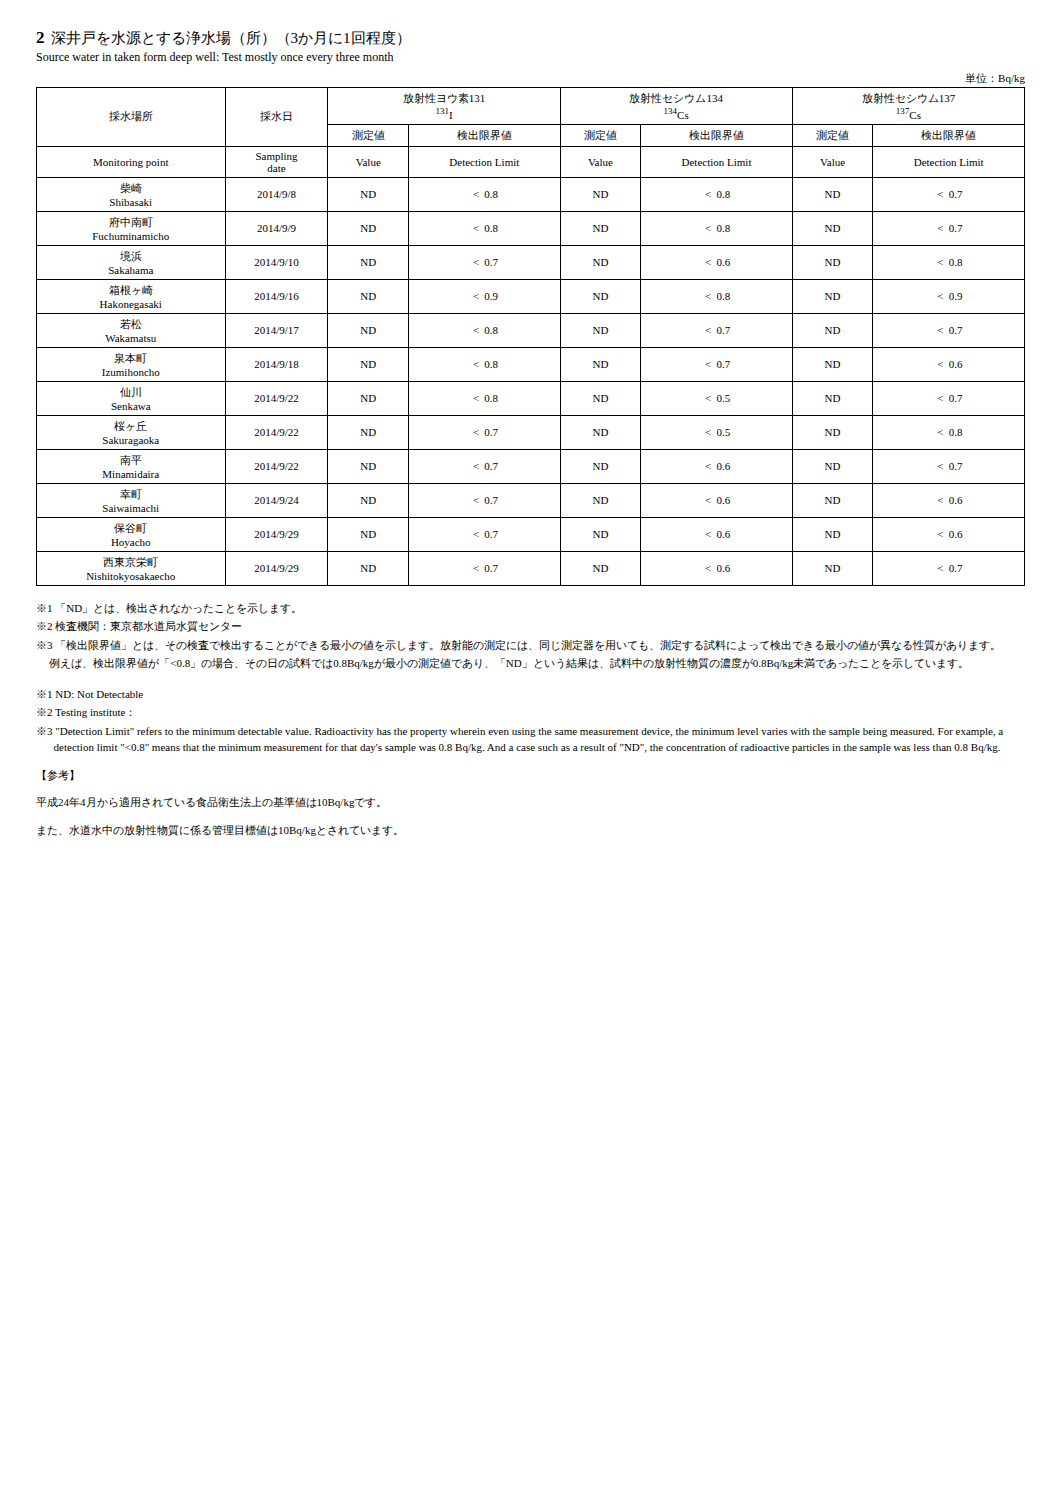2深井戸を水源とする浄水場（所）（3か月に1回程度）
Source water in taken form deep well: Test mostly once every three month
単位：Bq/kg
| 採水場所 | 採水日 | 放射性ヨウ素131 131 I | 放射性セシウム134 134 Cs | 放射性セシウム137 137 Cs |
| --- | --- | --- | --- | --- |
| 測定値 | 検出限界値 | 測定値 | 検出限界値 | 測定値 | 検出限界値 |
| Monitoring point | Sampling date | Value | Detection Limit | Value | Detection Limit | Value | Detection Limit |
| 柴崎 Shibasaki | 2014/9/8 | ND | < 0.8 | ND | < 0.8 | ND | < 0.7 |
| 府中南町 Fuchuminamicho | 2014/9/9 | ND | < 0.8 | ND | < 0.8 | ND | < 0.7 |
| 境浜 Sakahama | 2014/9/10 | ND | < 0.7 | ND | < 0.6 | ND | < 0.8 |
| 箱根ヶ崎 Hakonegasaki | 2014/9/16 | ND | < 0.9 | ND | < 0.8 | ND | < 0.9 |
| 若松 Wakamatsu | 2014/9/17 | ND | < 0.8 | ND | < 0.7 | ND | < 0.7 |
| 泉本町 Izumihoncho | 2014/9/18 | ND | < 0.8 | ND | < 0.7 | ND | < 0.6 |
| 仙川 Senkawa | 2014/9/22 | ND | < 0.8 | ND | < 0.5 | ND | < 0.7 |
| 桜ヶ丘 Sakuragaoka | 2014/9/22 | ND | < 0.7 | ND | < 0.5 | ND | < 0.8 |
| 南平 Minamidaira | 2014/9/22 | ND | < 0.7 | ND | < 0.6 | ND | < 0.7 |
| 幸町 Saiwaimachi | 2014/9/24 | ND | < 0.7 | ND | < 0.6 | ND | < 0.6 |
| 保谷町 Hoyacho | 2014/9/29 | ND | < 0.7 | ND | < 0.6 | ND | < 0.6 |
| 西東京栄町 Nishitokyosakaecho | 2014/9/29 | ND | < 0.7 | ND | < 0.6 | ND | < 0.7 |
※1 「ND」とは、検出されなかったことを示します。
※2 検査機関：東京都水道局水質センター
※3 「検出限界値」とは、その検査で検出することができる最小の値を示します。放射能の測定には、同じ測定器を用いても、測定する試料によって検出できる最小の値が異なる性質があります。
例えば、検出限界値が「<0.8」の場合、その日の試料では0.8Bq/kgが最小の測定値であり、「ND」という結果は、試料中の放射性物質の濃度が0.8Bq/kg未満であったことを示しています。
※1 ND: Not Detectable
※2 Testing institute：
※3 "Detection Limit" refers to the minimum detectable value. Radioactivity has the property wherein even using the same measurement device, the minimum level varies with the sample being measured. For example, a detection limit "<0.8" means that the minimum measurement for that day's sample was 0.8 Bq/kg. And a case such as a result of "ND", the concentration of radioactive particles in the sample was less than 0.8 Bq/kg.
【参考】
平成24年4月から適用されている食品衛生法上の基準値は10Bq/kgです。
また、水道水中の放射性物質に係る管理目標値は10Bq/kgとされています。